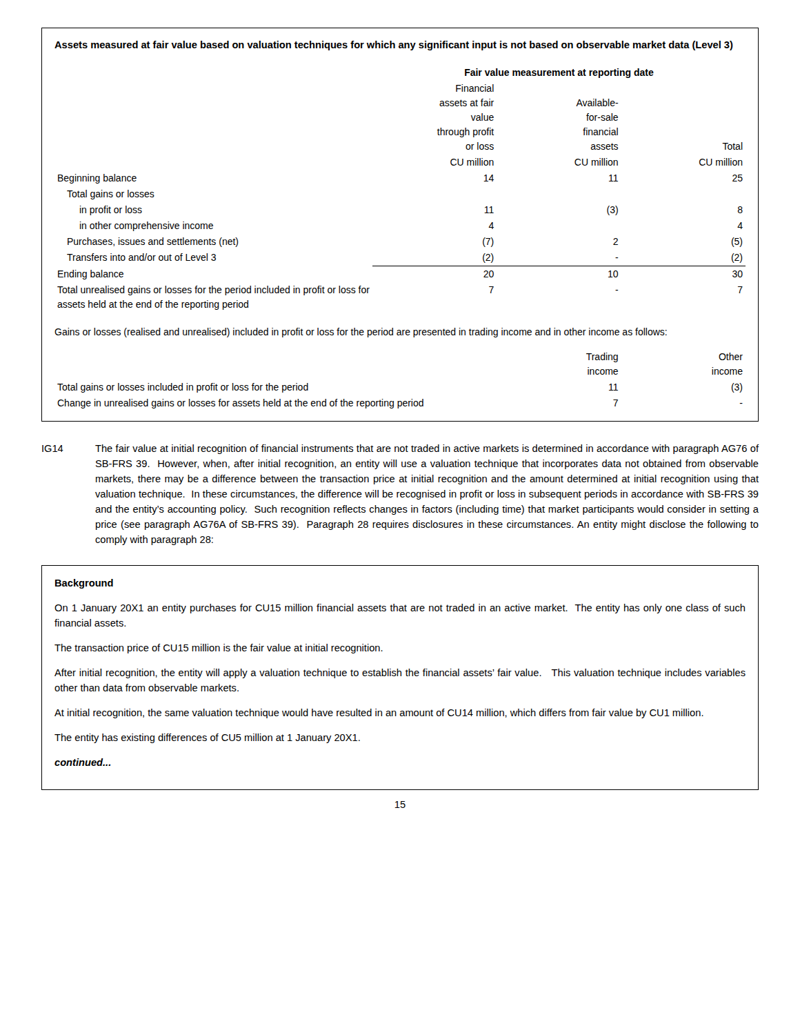Assets measured at fair value based on valuation techniques for which any significant input is not based on observable market data (Level 3)
| | Fair value measurement at reporting date |
| | Financial assets at fair value through profit or loss | Available- for-sale financial assets | Total |
| | CU million | CU million | CU million |
| Beginning balance | 14 | 11 | 25 |
| Total gains or losses | | | |
| in profit or loss | 11 | (3) | 8 |
| in other comprehensive income | 4 | | 4 |
| Purchases, issues and settlements (net) | (7) | 2 | (5) |
| Transfers into and/or out of Level 3 | (2) | - | (2) |
| Ending balance | 20 | 10 | 30 |
| Total unrealised gains or losses for the period included in profit or loss for assets held at the end of the reporting period | 7 | - | 7 |
Gains or losses (realised and unrealised) included in profit or loss for the period are presented in trading income and in other income as follows:
| | Trading income | Other income |
| Total gains or losses included in profit or loss for the period | 11 | (3) |
| Change in unrealised gains or losses for assets held at the end of the reporting period | 7 | - |
IG14
The fair value at initial recognition of financial instruments that are not traded in active markets is determined in accordance with paragraph AG76 of SB-FRS 39. However, when, after initial recognition, an entity will use a valuation technique that incorporates data not obtained from observable markets, there may be a difference between the transaction price at initial recognition and the amount determined at initial recognition using that valuation technique. In these circumstances, the difference will be recognised in profit or loss in subsequent periods in accordance with SB-FRS 39 and the entity’s accounting policy. Such recognition reflects changes in factors (including time) that market participants would consider in setting a price (see paragraph AG76A of SB-FRS 39). Paragraph 28 requires disclosures in these circumstances. An entity might disclose the following to comply with paragraph 28:
Background
On 1 January 20X1 an entity purchases for CU15 million financial assets that are not traded in an active market. The entity has only one class of such financial assets.
The transaction price of CU15 million is the fair value at initial recognition.
After initial recognition, the entity will apply a valuation technique to establish the financial assets’ fair value. This valuation technique includes variables other than data from observable markets.
At initial recognition, the same valuation technique would have resulted in an amount of CU14 million, which differs from fair value by CU1 million.
The entity has existing differences of CU5 million at 1 January 20X1.
continued...
15